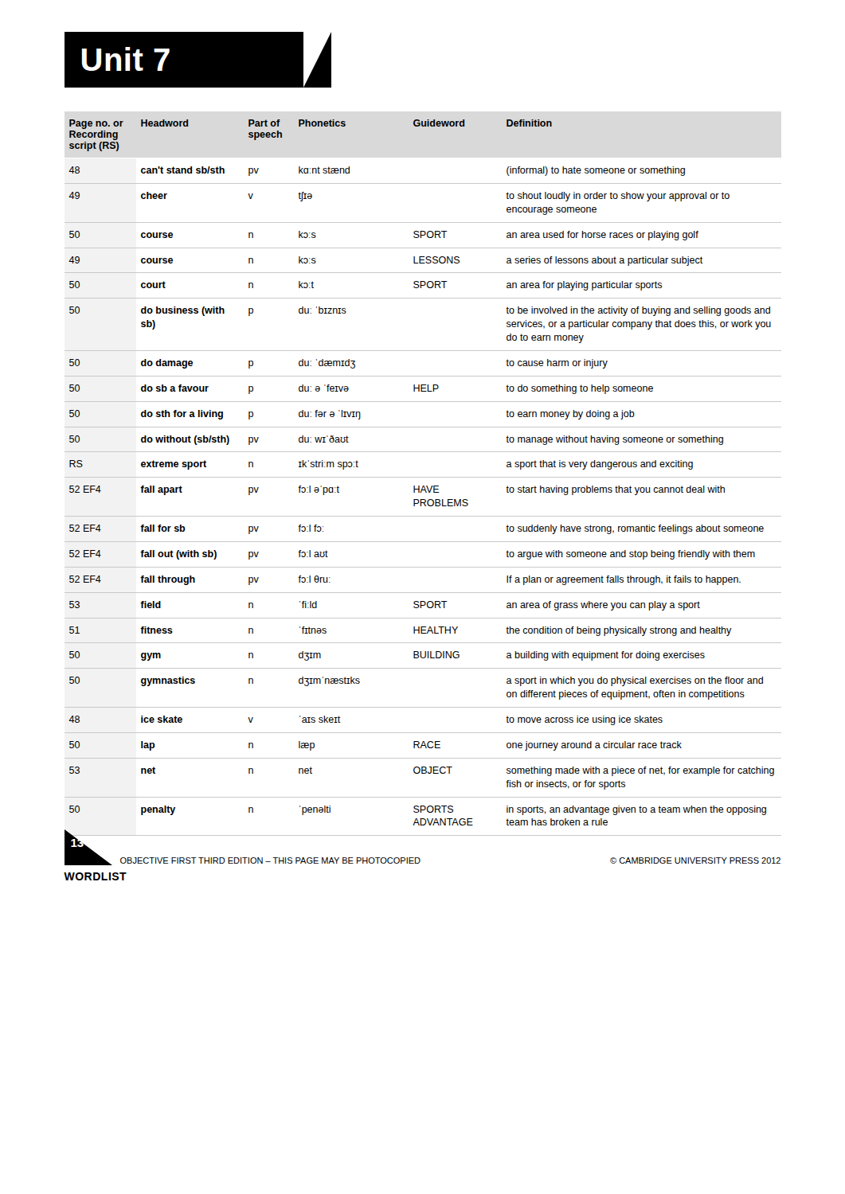Unit 7
| Page no. or Recording script (RS) | Headword | Part of speech | Phonetics | Guideword | Definition |
| --- | --- | --- | --- | --- | --- |
| 48 | can't stand sb/sth | pv | kɑːnt stænd | | (informal) to hate someone or something |
| 49 | cheer | v | tʃɪə | | to shout loudly in order to show your approval or to encourage someone |
| 50 | course | n | kɔːs | SPORT | an area used for horse races or playing golf |
| 49 | course | n | kɔːs | LESSONS | a series of lessons about a particular subject |
| 50 | court | n | kɔːt | SPORT | an area for playing particular sports |
| 50 | do business (with sb) | p | duː ˈbɪznɪs | | to be involved in the activity of buying and selling goods and services, or a particular company that does this, or work you do to earn money |
| 50 | do damage | p | duː ˈdæmɪdʒ | | to cause harm or injury |
| 50 | do sb a favour | p | duː ə ˈfeɪvə | HELP | to do something to help someone |
| 50 | do sth for a living | p | duː fər ə ˈlɪvɪŋ | | to earn money by doing a job |
| 50 | do without (sb/sth) | pv | duː wɪˈðaʊt | | to manage without having someone or something |
| RS | extreme sport | n | ɪkˈstriːm spɔːt | | a sport that is very dangerous and exciting |
| 52 EF4 | fall apart | pv | fɔːl əˈpɑːt | HAVE PROBLEMS | to start having problems that you cannot deal with |
| 52 EF4 | fall for sb | pv | fɔːl fɔː | | to suddenly have strong, romantic feelings about someone |
| 52 EF4 | fall out (with sb) | pv | fɔːl aʊt | | to argue with someone and stop being friendly with them |
| 52 EF4 | fall through | pv | fɔːl θruː | | If a plan or agreement falls through, it fails to happen. |
| 53 | field | n | ˈfiːld | SPORT | an area of grass where you can play a sport |
| 51 | fitness | n | ˈfɪtnəs | HEALTHY | the condition of being physically strong and healthy |
| 50 | gym | n | dʒɪm | BUILDING | a building with equipment for doing exercises |
| 50 | gymnastics | n | dʒɪmˈnæstɪks | | a sport in which you do physical exercises on the floor and on different pieces of equipment, often in competitions |
| 48 | ice skate | v | ˈaɪs skeɪt | | to move across ice using ice skates |
| 50 | lap | n | læp | RACE | one journey around a circular race track |
| 53 | net | n | net | OBJECT | something made with a piece of net, for example for catching fish or insects, or for sports |
| 50 | penalty | n | ˈpenəlti | SPORTS ADVANTAGE | in sports, an advantage given to a team when the opposing team has broken a rule |
13
OBJECTIVE FIRST THIRD EDITION – THIS PAGE MAY BE PHOTOCOPIED
WORDLIST
© CAMBRIDGE UNIVERSITY PRESS 2012